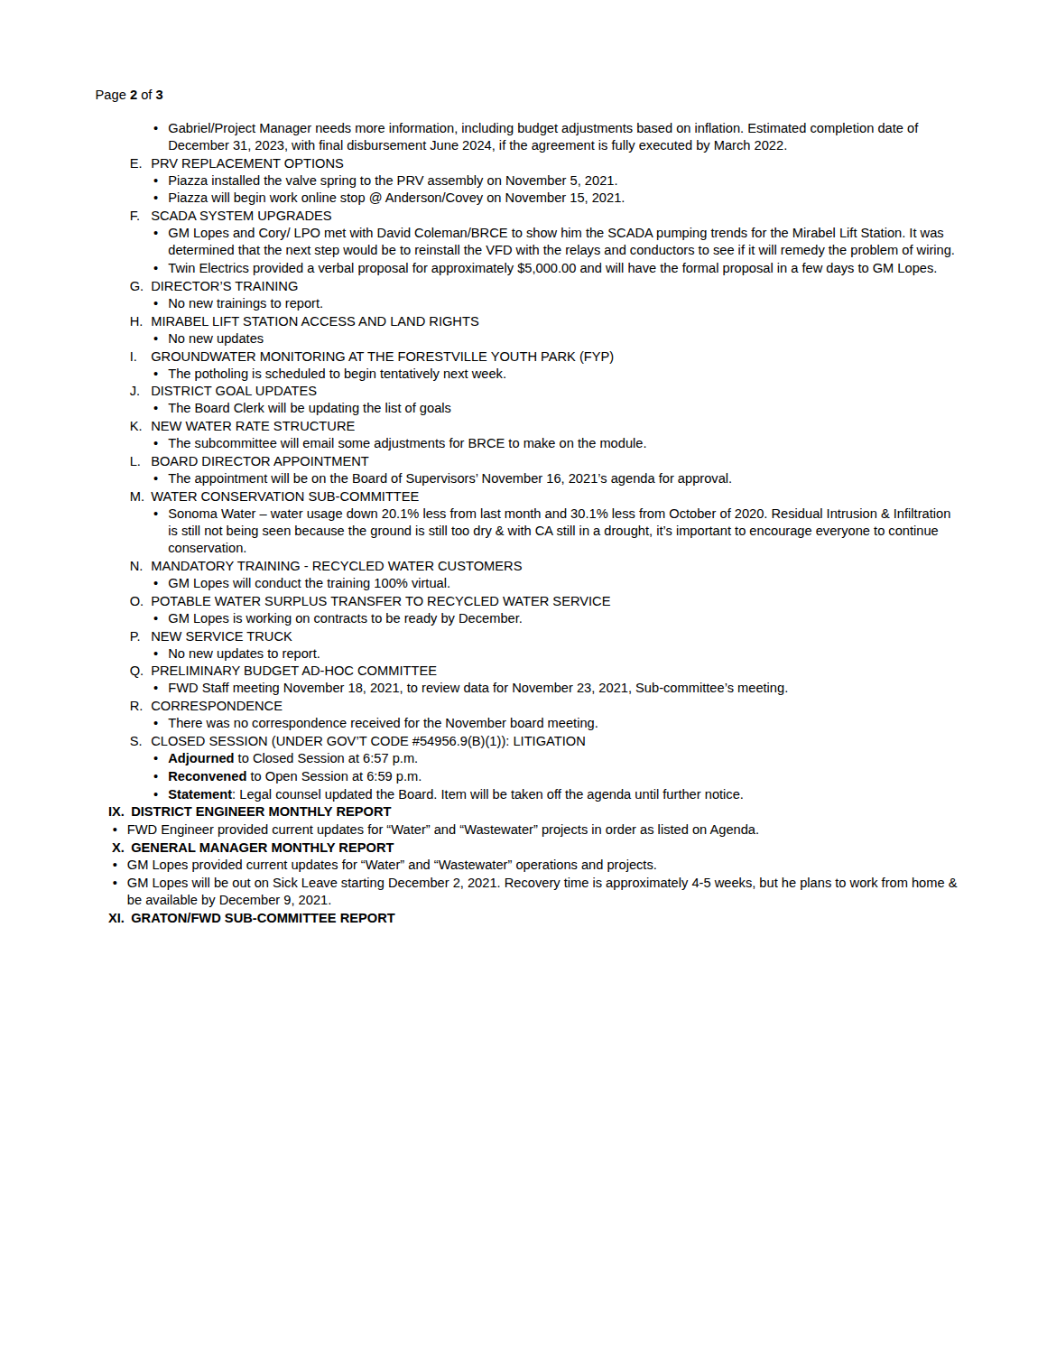Page 2 of 3
Gabriel/Project Manager needs more information, including budget adjustments based on inflation. Estimated completion date of December 31, 2023, with final disbursement June 2024, if the agreement is fully executed by March 2022.
E. PRV Replacement Options
Piazza installed the valve spring to the PRV assembly on November 5, 2021.
Piazza will begin work online stop @ Anderson/Covey on November 15, 2021.
F. SCADA System Upgrades
GM Lopes and Cory/ LPO met with David Coleman/BRCE to show him the SCADA pumping trends for the Mirabel Lift Station. It was determined that the next step would be to reinstall the VFD with the relays and conductors to see if it will remedy the problem of wiring.
Twin Electrics provided a verbal proposal for approximately $5,000.00 and will have the formal proposal in a few days to GM Lopes.
G. Director’s Training
No new trainings to report.
H. Mirabel Lift Station Access and Land Rights
No new updates
I. Groundwater Monitoring at the Forestville Youth Park (FYP)
The potholing is scheduled to begin tentatively next week.
J. District Goal Updates
The Board Clerk will be updating the list of goals
K. New Water Rate Structure
The subcommittee will email some adjustments for BRCE to make on the module.
L. Board Director Appointment
The appointment will be on the Board of Supervisors’ November 16, 2021’s agenda for approval.
M. Water Conservation Sub-Committee
Sonoma Water – water usage down 20.1% less from last month and 30.1% less from October of 2020. Residual Intrusion & Infiltration is still not being seen because the ground is still too dry & with CA still in a drought, it’s important to encourage everyone to continue conservation.
N. Mandatory Training - Recycled Water Customers
GM Lopes will conduct the training 100% virtual.
O. Potable Water Surplus Transfer to Recycled Water Service
GM Lopes is working on contracts to be ready by December.
P. New Service Truck
No new updates to report.
Q. Preliminary Budget Ad-Hoc Committee
FWD Staff meeting November 18, 2021, to review data for November 23, 2021, Sub-committee’s meeting.
R. Correspondence
There was no correspondence received for the November board meeting.
S. Closed Session (under Gov’t code #54956.9(b)(1)): Litigation
Adjourned to Closed Session at 6:57 p.m.
Reconvened to Open Session at 6:59 p.m.
Statement: Legal counsel updated the Board. Item will be taken off the agenda until further notice.
IX. District Engineer Monthly Report
FWD Engineer provided current updates for “Water” and “Wastewater” projects in order as listed on Agenda.
X. General Manager Monthly Report
GM Lopes provided current updates for “Water” and “Wastewater” operations and projects.
GM Lopes will be out on Sick Leave starting December 2, 2021. Recovery time is approximately 4-5 weeks, but he plans to work from home & be available by December 9, 2021.
XI. Graton/FWD Sub-Committee Report